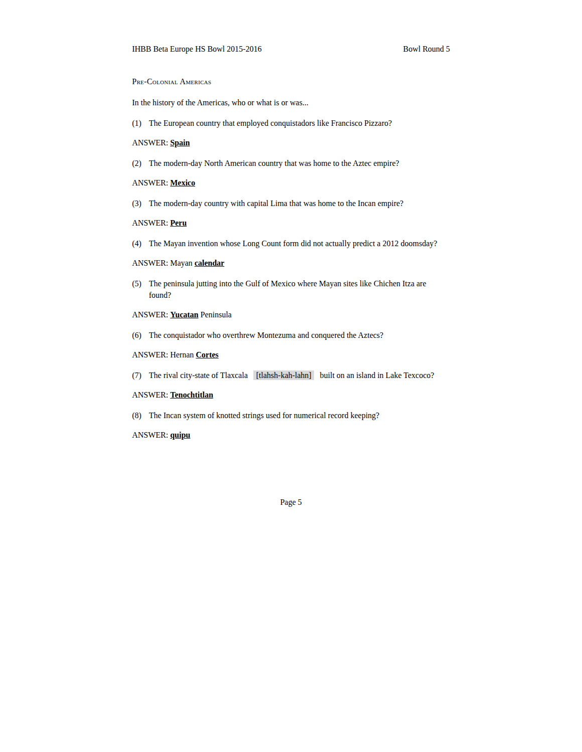IHBB Beta Europe HS Bowl 2015-2016
Bowl Round 5
Pre-Colonial Americas
In the history of the Americas, who or what is or was...
(1) The European country that employed conquistadors like Francisco Pizzaro?
ANSWER: Spain
(2) The modern-day North American country that was home to the Aztec empire?
ANSWER: Mexico
(3) The modern-day country with capital Lima that was home to the Incan empire?
ANSWER: Peru
(4) The Mayan invention whose Long Count form did not actually predict a 2012 doomsday?
ANSWER: Mayan calendar
(5) The peninsula jutting into the Gulf of Mexico where Mayan sites like Chichen Itza are found?
ANSWER: Yucatan Peninsula
(6) The conquistador who overthrew Montezuma and conquered the Aztecs?
ANSWER: Hernan Cortes
(7) The rival city-state of Tlaxcala [tlahsh-kah-lahn] built on an island in Lake Texcoco?
ANSWER: Tenochtitlan
(8) The Incan system of knotted strings used for numerical record keeping?
ANSWER: quipu
Page 5